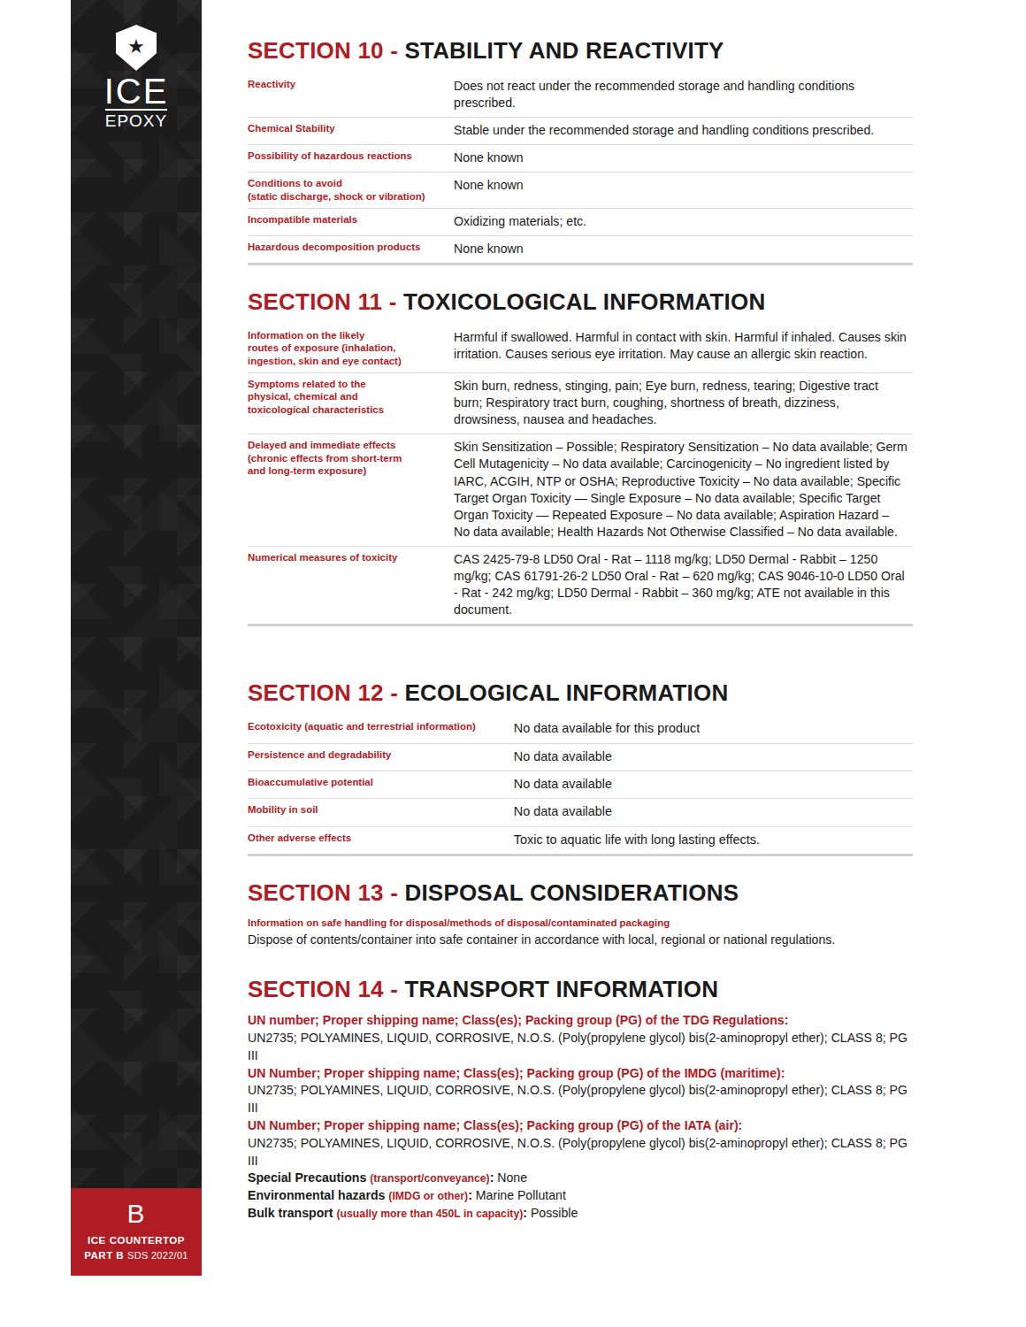ICE
EPOXY
B ICE COUNTERTOP PART B SDS 2022/01
SECTION 10 - STABILITY AND REACTIVITY
| Reactivity | Does not react under the recommended storage and handling conditions prescribed. |
| Chemical Stability | Stable under the recommended storage and handling conditions prescribed. |
| Possibility of hazardous reactions | None known |
| Conditions to avoid (static discharge, shock or vibration) | None known |
| Incompatible materials | Oxidizing materials; etc. |
| Hazardous decomposition products | None known |
SECTION 11 - TOXICOLOGICAL INFORMATION
| Information on the likely routes of exposure (inhalation, ingestion, skin and eye contact) | Harmful if swallowed. Harmful in contact with skin. Harmful if inhaled. Causes skin irritation. Causes serious eye irritation. May cause an allergic skin reaction. |
| Symptoms related to the physical, chemical and toxicological characteristics | Skin burn, redness, stinging, pain; Eye burn, redness, tearing; Digestive tract burn; Respiratory tract burn, coughing, shortness of breath, dizziness, drowsiness, nausea and headaches. |
| Delayed and immediate effects (chronic effects from short-term and long-term exposure) | Skin Sensitization – Possible; Respiratory Sensitization – No data available; Germ Cell Mutagenicity – No data available; Carcinogenicity – No ingredient listed by IARC, ACGIH, NTP or OSHA; Reproductive Toxicity – No data available; Specific Target Organ Toxicity — Single Exposure – No data available; Specific Target Organ Toxicity — Repeated Exposure – No data available; Aspiration Hazard – No data available; Health Hazards Not Otherwise Classified – No data available. |
| Numerical measures of toxicity | CAS 2425-79-8 LD50 Oral - Rat – 1118 mg/kg; LD50 Dermal - Rabbit – 1250 mg/kg; CAS 61791-26-2 LD50 Oral - Rat – 620 mg/kg; CAS 9046-10-0 LD50 Oral - Rat - 242 mg/kg; LD50 Dermal - Rabbit – 360 mg/kg; ATE not available in this document. |
SECTION 12 - ECOLOGICAL INFORMATION
| Ecotoxicity (aquatic and terrestrial information) | No data available for this product |
| Persistence and degradability | No data available |
| Bioaccumulative potential | No data available |
| Mobility in soil | No data available |
| Other adverse effects | Toxic to aquatic life with long lasting effects. |
SECTION 13 - DISPOSAL CONSIDERATIONS
Information on safe handling for disposal/methods of disposal/contaminated packaging
Dispose of contents/container into safe container in accordance with local, regional or national regulations.
SECTION 14 - TRANSPORT INFORMATION
UN number; Proper shipping name; Class(es); Packing group (PG) of the TDG Regulations:
UN2735; POLYAMINES, LIQUID, CORROSIVE, N.O.S. (Poly(propylene glycol) bis(2-aminopropyl ether); CLASS 8; PG III
UN Number; Proper shipping name; Class(es); Packing group (PG) of the IMDG (maritime):
UN2735; POLYAMINES, LIQUID, CORROSIVE, N.O.S. (Poly(propylene glycol) bis(2-aminopropyl ether); CLASS 8; PG III
UN Number; Proper shipping name; Class(es); Packing group (PG) of the IATA (air):
UN2735; POLYAMINES, LIQUID, CORROSIVE, N.O.S. (Poly(propylene glycol) bis(2-aminopropyl ether); CLASS 8; PG III
Special Precautions (transport/conveyance): None
Environmental hazards (IMDG or other): Marine Pollutant
Bulk transport (usually more than 450L in capacity): Possible